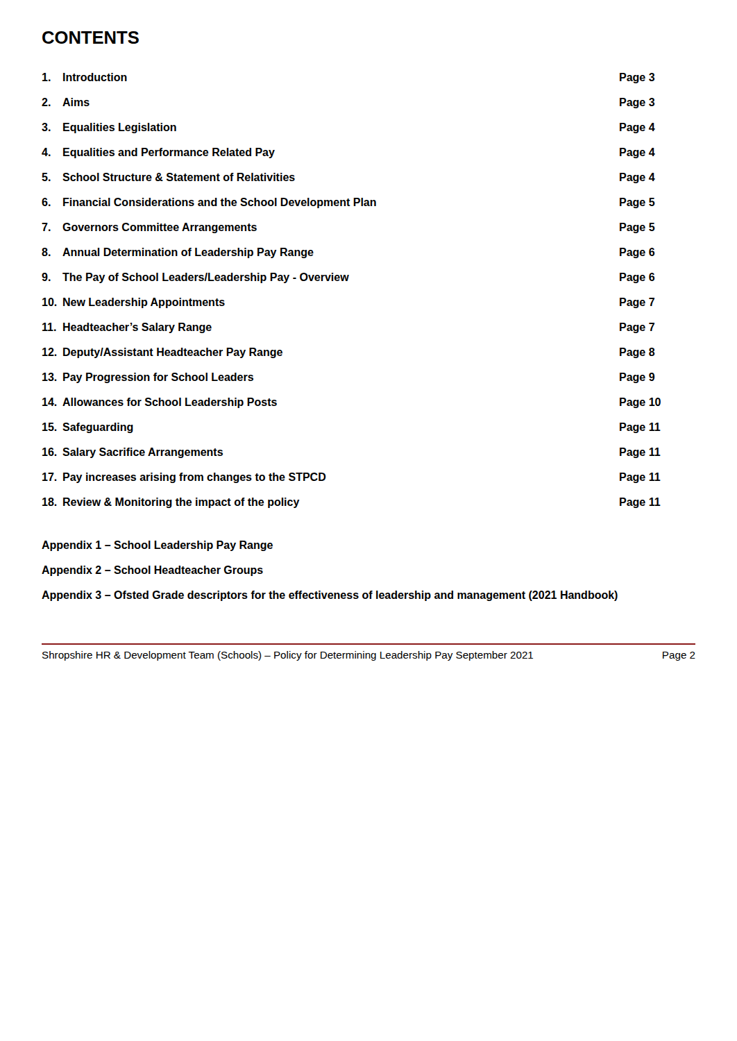CONTENTS
| 1. | Introduction | Page 3 |
| 2. | Aims | Page 3 |
| 3. | Equalities Legislation | Page 4 |
| 4. | Equalities and Performance Related Pay | Page 4 |
| 5. | School Structure & Statement of Relativities | Page 4 |
| 6. | Financial Considerations and the School Development Plan | Page 5 |
| 7. | Governors Committee Arrangements | Page 5 |
| 8. | Annual Determination of Leadership Pay Range | Page 6 |
| 9. | The Pay of School Leaders/Leadership Pay - Overview | Page 6 |
| 10. | New Leadership Appointments | Page 7 |
| 11. | Headteacher’s Salary Range | Page 7 |
| 12. | Deputy/Assistant Headteacher Pay Range | Page 8 |
| 13. | Pay Progression for School Leaders | Page 9 |
| 14. | Allowances for School Leadership Posts | Page 10 |
| 15. | Safeguarding | Page 11 |
| 16. | Salary Sacrifice Arrangements | Page 11 |
| 17. | Pay increases arising from changes to the STPCD | Page 11 |
| 18. | Review & Monitoring the impact of the policy | Page 11 |
Appendix 1 – School Leadership Pay Range
Appendix 2 – School Headteacher Groups
Appendix 3 – Ofsted Grade descriptors for the effectiveness of leadership and management (2021 Handbook)
Shropshire HR & Development Team (Schools) – Policy for Determining Leadership Pay September 2021
Page 2